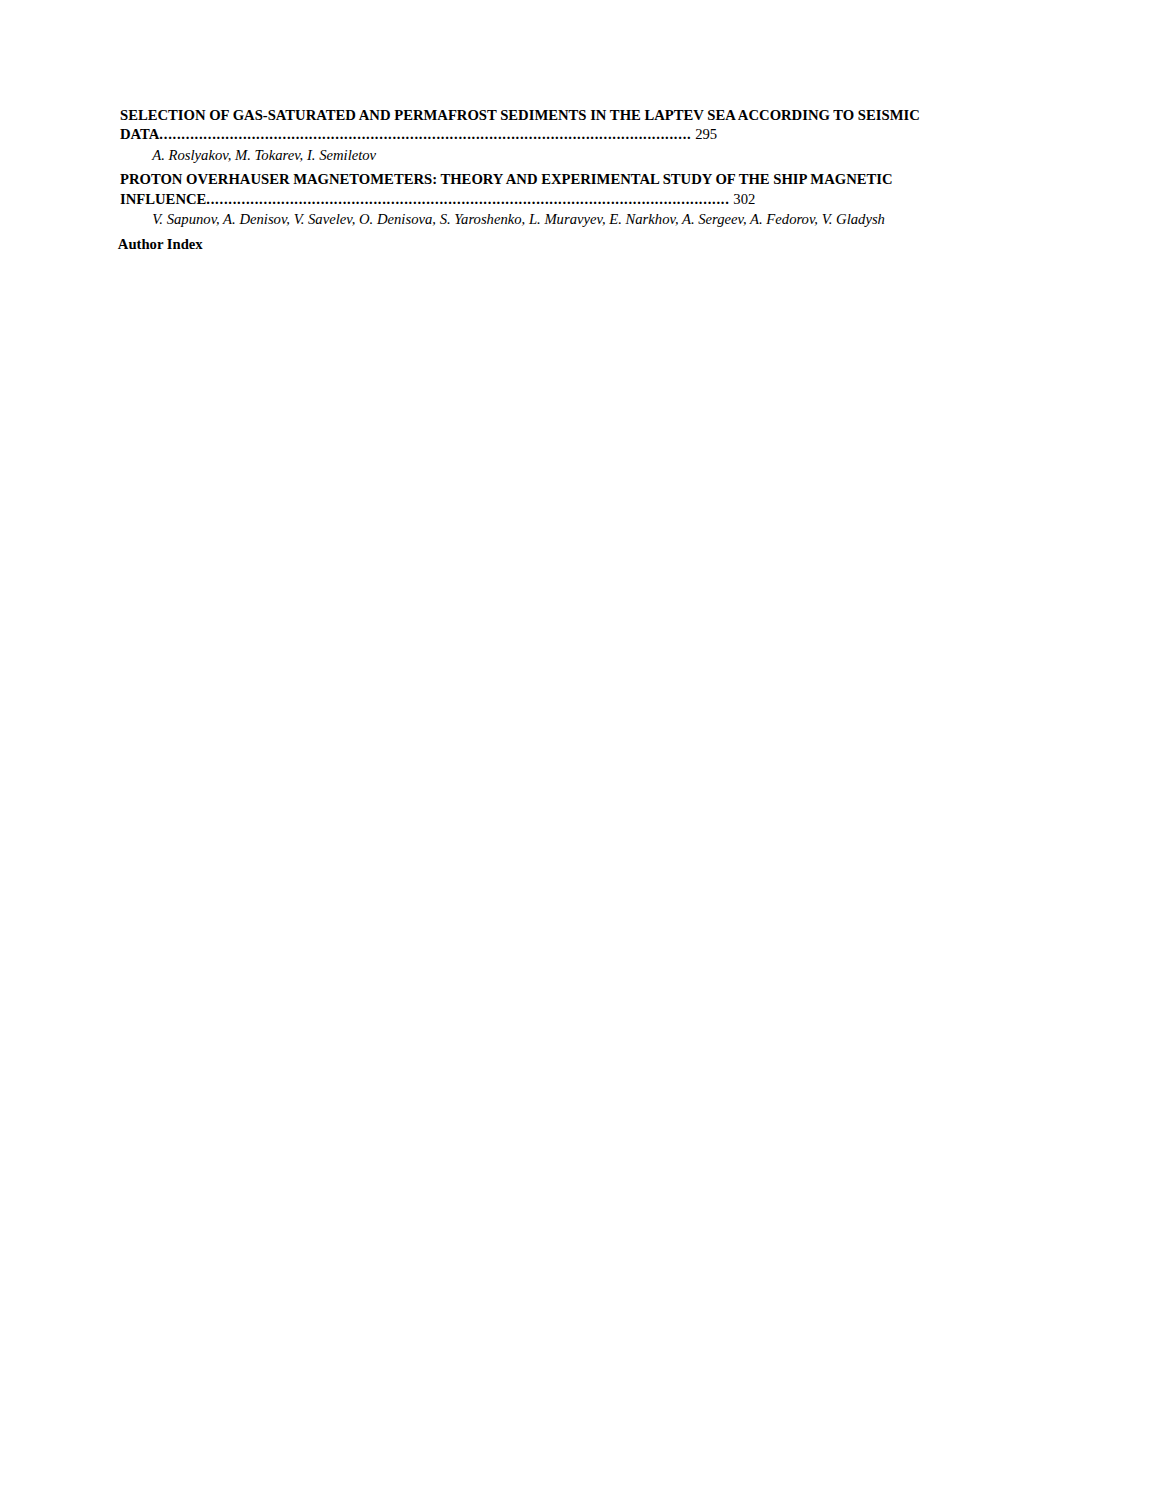Selection of gas-saturated and permafrost sediments in the Laptev Sea according to seismic data......................................................................................................................... 295 A. Roslyakov, M. Tokarev, I. Semiletov
Proton Overhauser magnetometers: theory and experimental study of the ship magnetic influence....................................................................................................................... 302 V. Sapunov, A. Denisov, V. Savelev, O. Denisova, S. Yaroshenko, L. Muravyev, E. Narkhov, A. Sergeev, A. Fedorov, V. Gladysh
Author Index